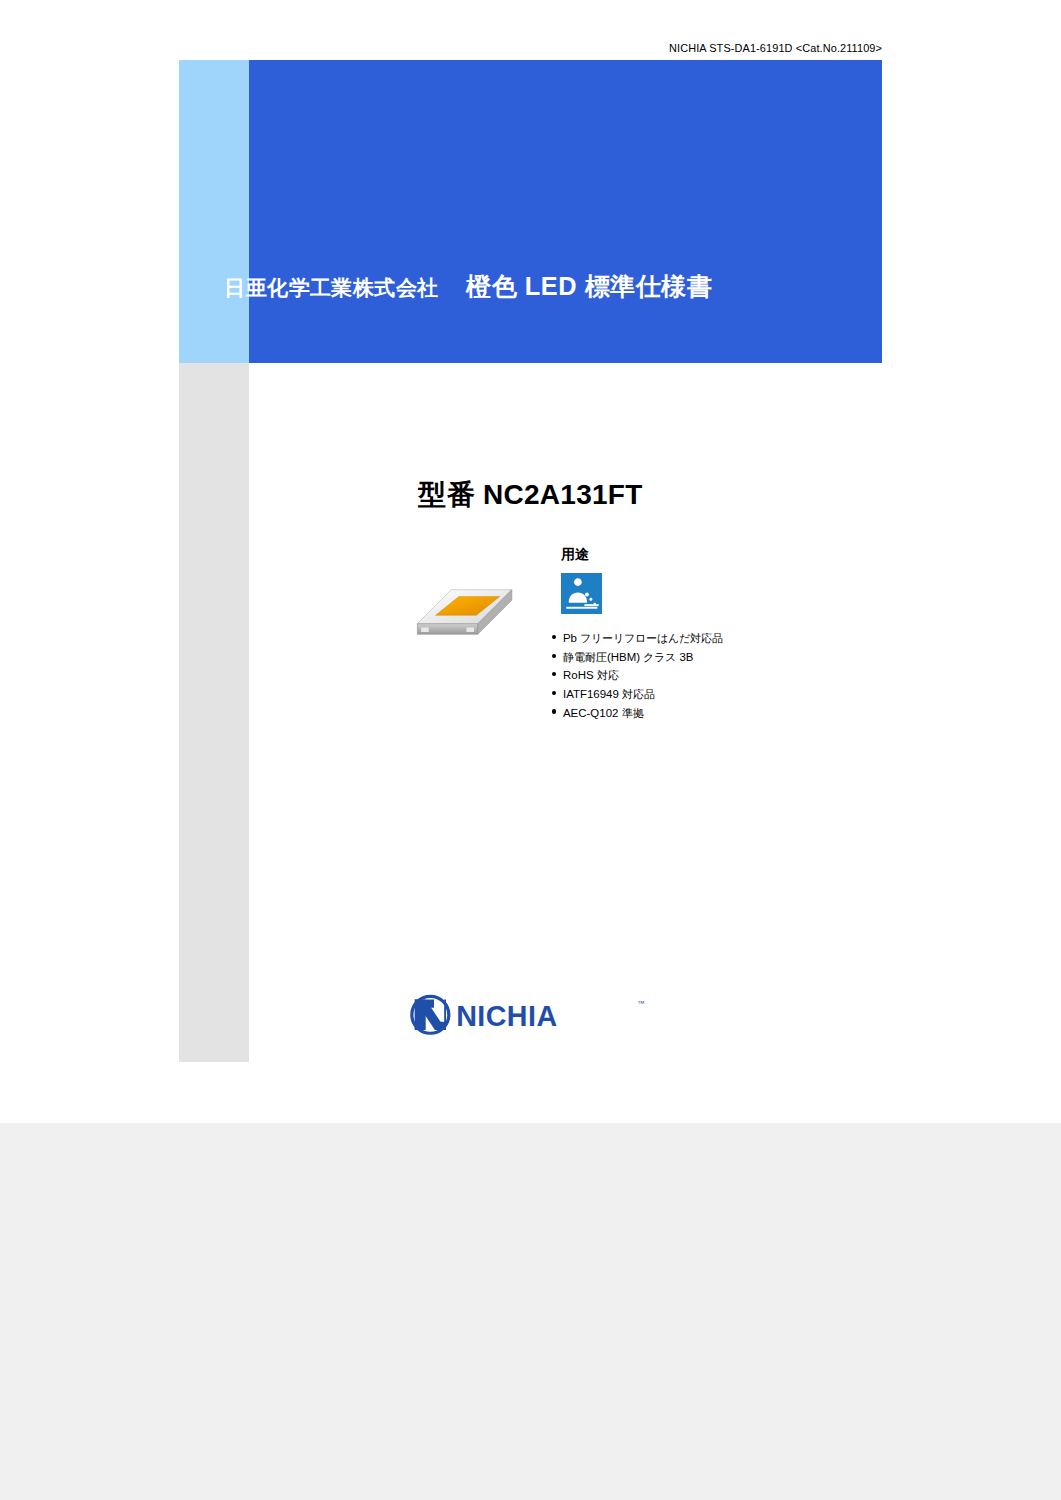NICHIA STS-DA1-6191D <Cat.No.211109>
日亜化学工業株式会社
橙色 LED 標準仕様書
型番 NC2A131FT
用途
Pb フリーリフローはんだ対応品
静電耐圧(HBM) クラス 3B
RoHS 対応
IATF16949 対応品
AEC-Q102 準拠
NICHIA ™